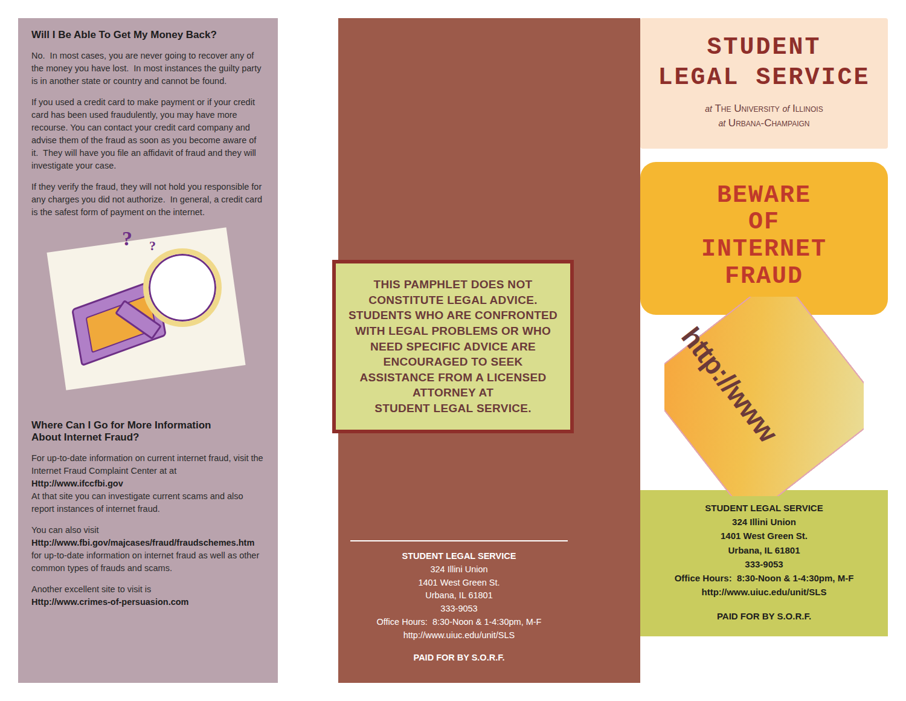Will I Be Able To Get My Money Back?
No. In most cases, you are never going to recover any of the money you have lost. In most instances the guilty party is in another state or country and cannot be found.
If you used a credit card to make payment or if your credit card has been used fraudulently, you may have more recourse. You can contact your credit card company and advise them of the fraud as soon as you become aware of it. They will have you file an affidavit of fraud and they will investigate your case.
If they verify the fraud, they will not hold you responsible for any charges you did not authorize. In general, a credit card is the safest form of payment on the internet.
?
?
Where Can I Go for More Information
About Internet Fraud?
For up-to-date information on current internet fraud, visit the Internet Fraud Complaint Center at at
Http://www.ifccfbi.gov
At that site you can investigate current scams and also report instances of internet fraud.
You can also visit
Http://www.fbi.gov/majcases/fraud/fraudschemes.htm
for up-to-date information on internet fraud as well as other common types of frauds and scams.
Another excellent site to visit is
Http://www.crimes-of-persuasion.com
THIS PAMPHLET DOES NOT CONSTITUTE LEGAL ADVICE. STUDENTS WHO ARE CONFRONTED WITH LEGAL PROBLEMS OR WHO NEED SPECIFIC ADVICE ARE ENCOURAGED TO SEEK ASSISTANCE FROM A LICENSED ATTORNEY AT STUDENT LEGAL SERVICE.
STUDENT LEGAL SERVICE
324 Illini Union
1401 West Green St.
Urbana, IL 61801
333-9053
Office Hours: 8:30-Noon & 1-4:30pm, M-F
http://www.uiuc.edu/unit/SLS
PAID FOR BY S.O.R.F.
STUDENT
LEGAL SERVICE
at The University of Illinois
at Urbana-Champaign
BEWARE OF INTERNET FRAUD
http://www
STUDENT LEGAL SERVICE
324 Illini Union
1401 West Green St.
Urbana, IL 61801
333-9053
Office Hours: 8:30-Noon & 1-4:30pm, M-F
http://www.uiuc.edu/unit/SLS
PAID FOR BY S.O.R.F.